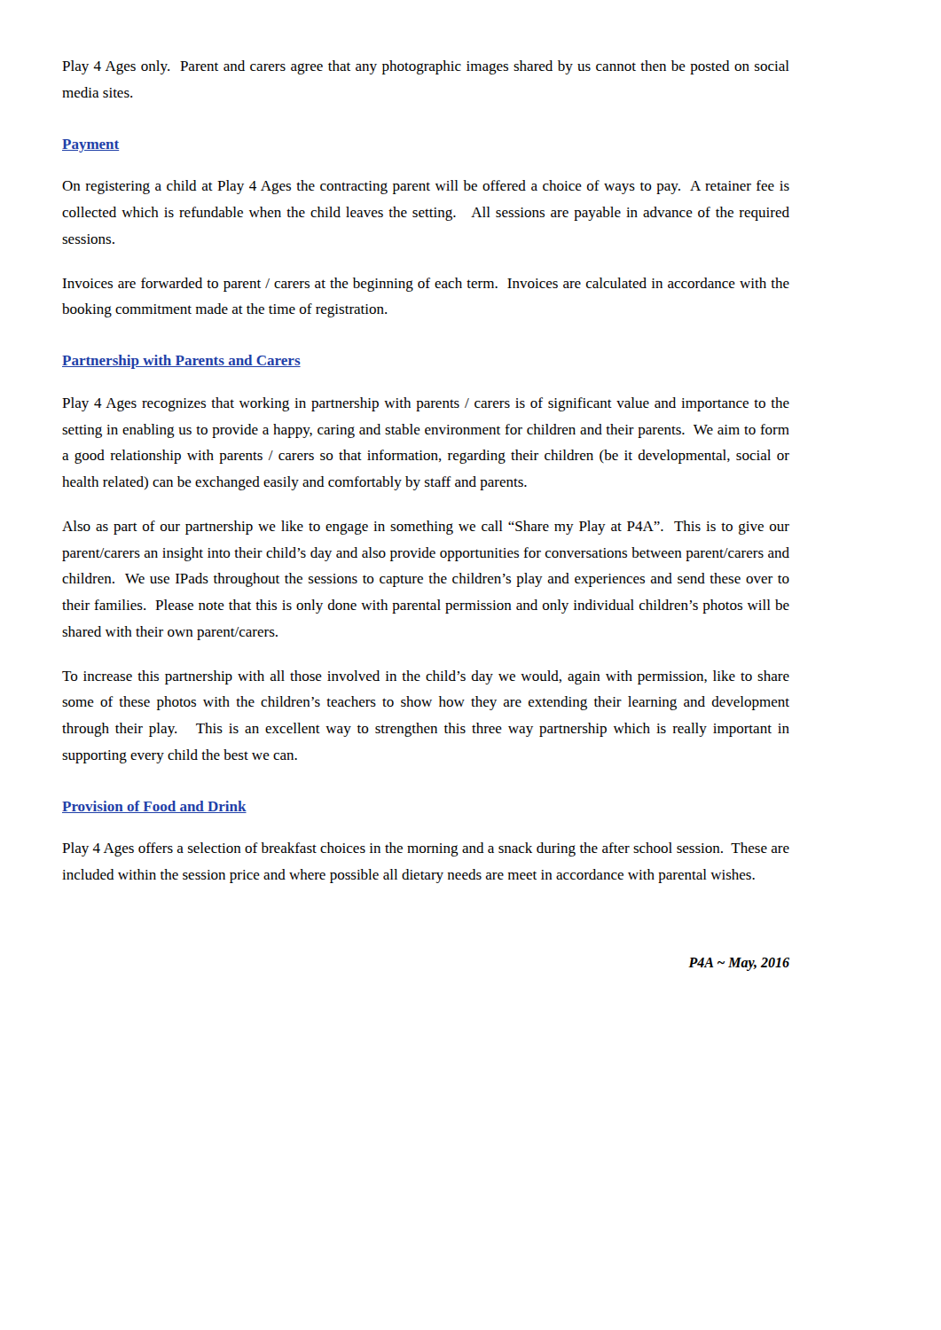Play 4 Ages only. Parent and carers agree that any photographic images shared by us cannot then be posted on social media sites.
Payment
On registering a child at Play 4 Ages the contracting parent will be offered a choice of ways to pay. A retainer fee is collected which is refundable when the child leaves the setting. All sessions are payable in advance of the required sessions.
Invoices are forwarded to parent / carers at the beginning of each term. Invoices are calculated in accordance with the booking commitment made at the time of registration.
Partnership with Parents and Carers
Play 4 Ages recognizes that working in partnership with parents / carers is of significant value and importance to the setting in enabling us to provide a happy, caring and stable environment for children and their parents. We aim to form a good relationship with parents / carers so that information, regarding their children (be it developmental, social or health related) can be exchanged easily and comfortably by staff and parents.
Also as part of our partnership we like to engage in something we call “Share my Play at P4A”. This is to give our parent/carers an insight into their child’s day and also provide opportunities for conversations between parent/carers and children. We use IPads throughout the sessions to capture the children’s play and experiences and send these over to their families. Please note that this is only done with parental permission and only individual children’s photos will be shared with their own parent/carers.
To increase this partnership with all those involved in the child’s day we would, again with permission, like to share some of these photos with the children’s teachers to show how they are extending their learning and development through their play. This is an excellent way to strengthen this three way partnership which is really important in supporting every child the best we can.
Provision of Food and Drink
Play 4 Ages offers a selection of breakfast choices in the morning and a snack during the after school session. These are included within the session price and where possible all dietary needs are meet in accordance with parental wishes.
P4A ~ May, 2016